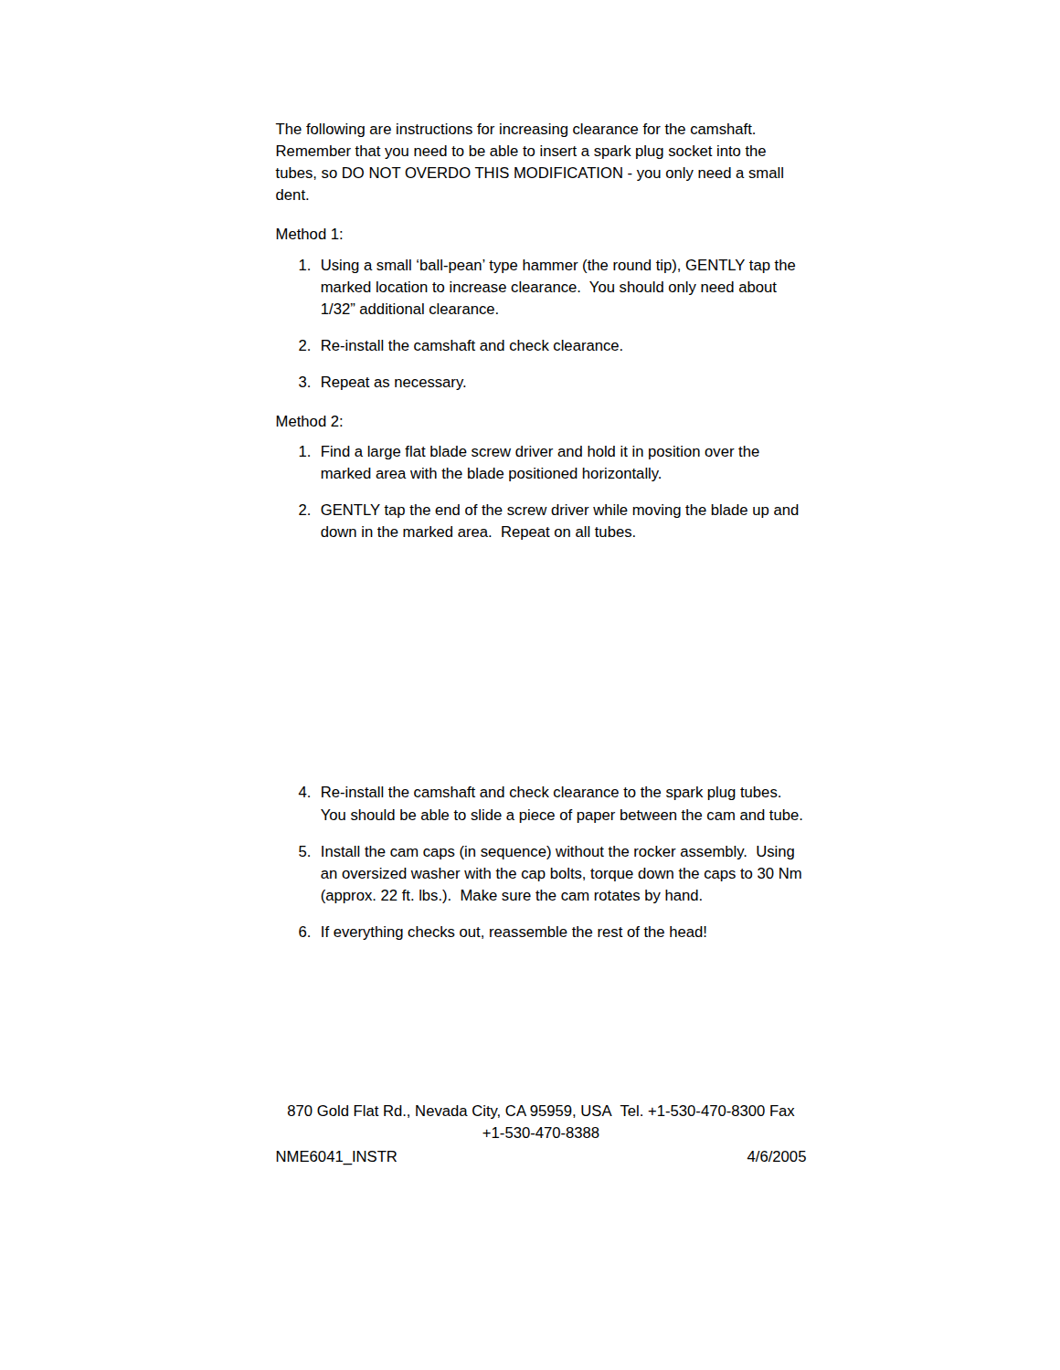The following are instructions for increasing clearance for the camshaft. Remember that you need to be able to insert a spark plug socket into the tubes, so DO NOT OVERDO THIS MODIFICATION - you only need a small dent.
Method 1:
Using a small ‘ball-pean’ type hammer (the round tip), GENTLY tap the marked location to increase clearance. You should only need about 1/32” additional clearance.
Re-install the camshaft and check clearance.
Repeat as necessary.
Method 2:
Find a large flat blade screw driver and hold it in position over the marked area with the blade positioned horizontally.
GENTLY tap the end of the screw driver while moving the blade up and down in the marked area. Repeat on all tubes.
Re-install the camshaft and check clearance to the spark plug tubes. You should be able to slide a piece of paper between the cam and tube.
Install the cam caps (in sequence) without the rocker assembly. Using an oversized washer with the cap bolts, torque down the caps to 30 Nm (approx. 22 ft. lbs.). Make sure the cam rotates by hand.
If everything checks out, reassemble the rest of the head!
870 Gold Flat Rd., Nevada City, CA 95959, USA Tel. +1-530-470-8300 Fax +1-530-470-8388
NME6041_INSTR 4/6/2005